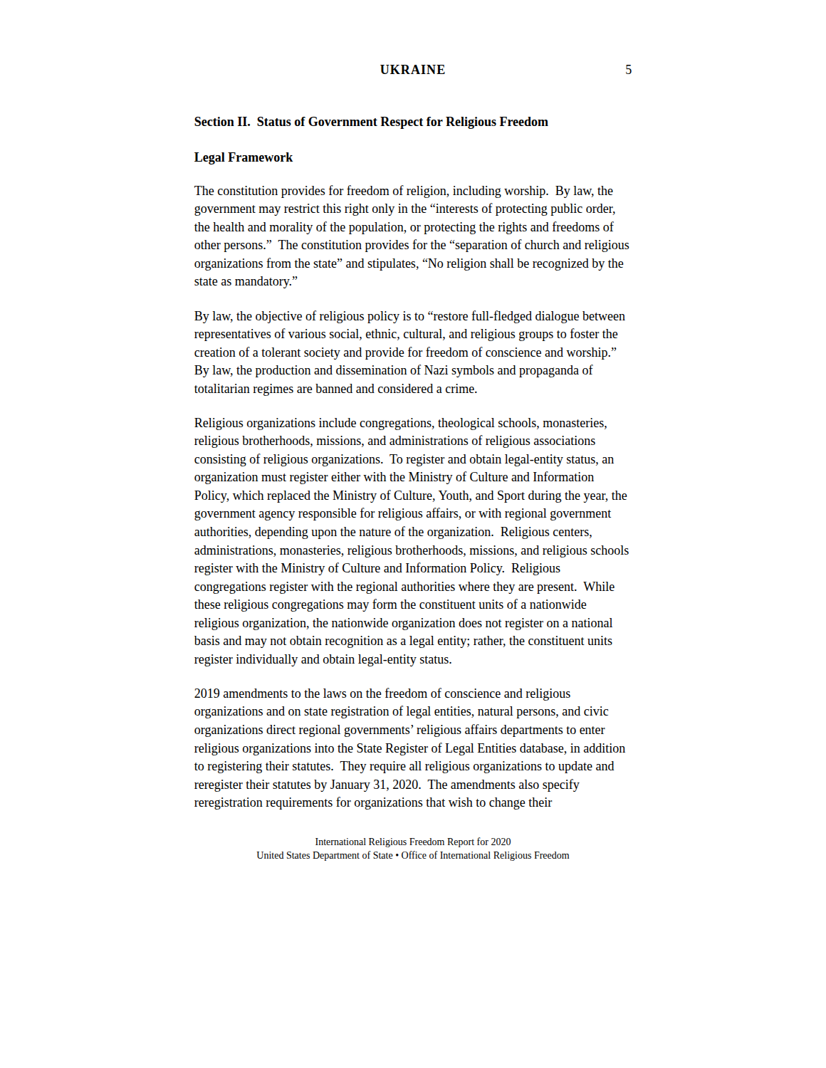UKRAINE 5
Section II. Status of Government Respect for Religious Freedom
Legal Framework
The constitution provides for freedom of religion, including worship. By law, the government may restrict this right only in the “interests of protecting public order, the health and morality of the population, or protecting the rights and freedoms of other persons.” The constitution provides for the “separation of church and religious organizations from the state” and stipulates, “No religion shall be recognized by the state as mandatory.”
By law, the objective of religious policy is to “restore full-fledged dialogue between representatives of various social, ethnic, cultural, and religious groups to foster the creation of a tolerant society and provide for freedom of conscience and worship.” By law, the production and dissemination of Nazi symbols and propaganda of totalitarian regimes are banned and considered a crime.
Religious organizations include congregations, theological schools, monasteries, religious brotherhoods, missions, and administrations of religious associations consisting of religious organizations. To register and obtain legal-entity status, an organization must register either with the Ministry of Culture and Information Policy, which replaced the Ministry of Culture, Youth, and Sport during the year, the government agency responsible for religious affairs, or with regional government authorities, depending upon the nature of the organization. Religious centers, administrations, monasteries, religious brotherhoods, missions, and religious schools register with the Ministry of Culture and Information Policy. Religious congregations register with the regional authorities where they are present. While these religious congregations may form the constituent units of a nationwide religious organization, the nationwide organization does not register on a national basis and may not obtain recognition as a legal entity; rather, the constituent units register individually and obtain legal-entity status.
2019 amendments to the laws on the freedom of conscience and religious organizations and on state registration of legal entities, natural persons, and civic organizations direct regional governments’ religious affairs departments to enter religious organizations into the State Register of Legal Entities database, in addition to registering their statutes. They require all religious organizations to update and reregister their statutes by January 31, 2020. The amendments also specify reregistration requirements for organizations that wish to change their
International Religious Freedom Report for 2020
United States Department of State • Office of International Religious Freedom